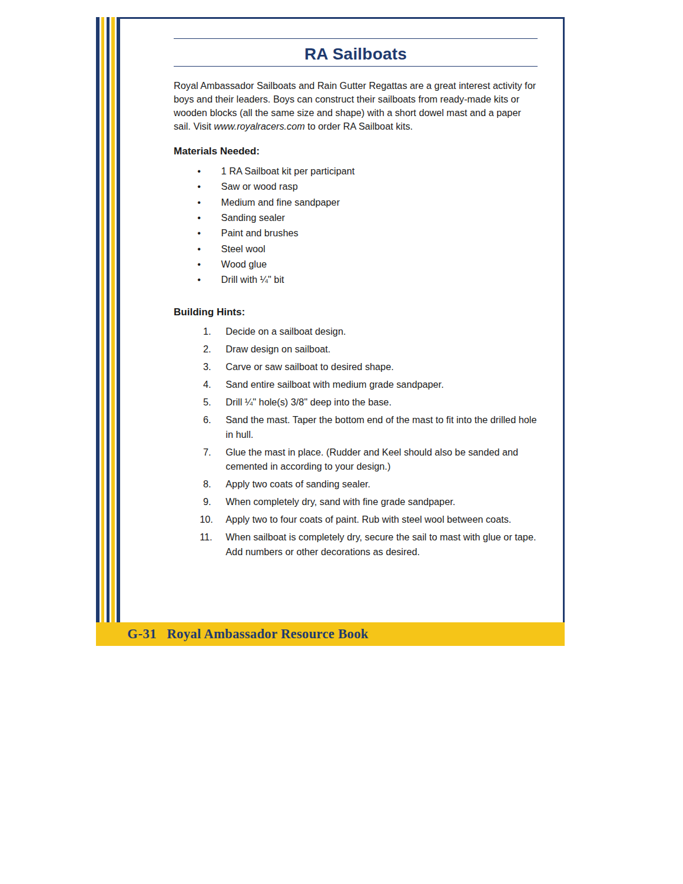RA Sailboats
Royal Ambassador Sailboats and Rain Gutter Regattas are a great interest activity for boys and their leaders. Boys can construct their sailboats from ready-made kits or wooden blocks (all the same size and shape) with a short dowel mast and a paper sail. Visit www.royalracers.com to order RA Sailboat kits.
Materials Needed:
1 RA Sailboat kit per participant
Saw or wood rasp
Medium and fine sandpaper
Sanding sealer
Paint and brushes
Steel wool
Wood glue
Drill with ¼" bit
Building Hints:
Decide on a sailboat design.
Draw design on sailboat.
Carve or saw sailboat to desired shape.
Sand entire sailboat with medium grade sandpaper.
Drill ¼" hole(s) 3/8" deep into the base.
Sand the mast. Taper the bottom end of the mast to fit into the drilled hole in hull.
Glue the mast in place. (Rudder and Keel should also be sanded and cemented in according to your design.)
Apply two coats of sanding sealer.
When completely dry, sand with fine grade sandpaper.
Apply two to four coats of paint. Rub with steel wool between coats.
When sailboat is completely dry, secure the sail to mast with glue or tape. Add numbers or other decorations as desired.
G-31 Royal Ambassador Resource Book